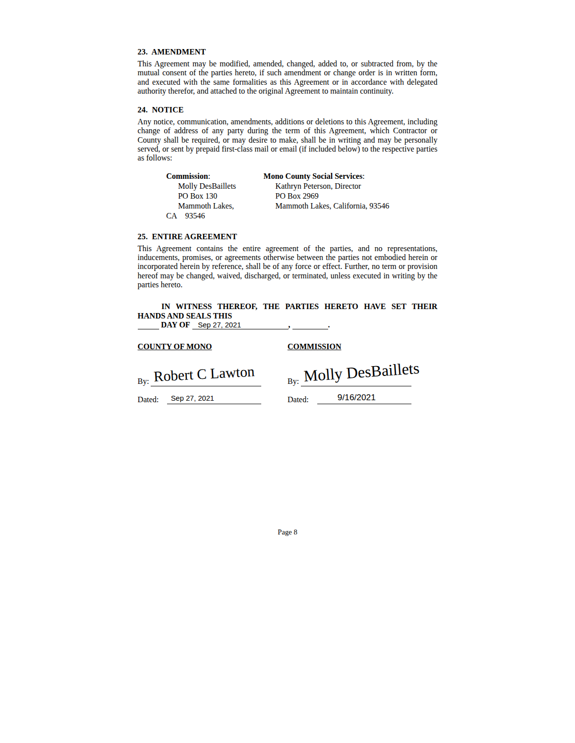23. AMENDMENT
This Agreement may be modified, amended, changed, added to, or subtracted from, by the mutual consent of the parties hereto, if such amendment or change order is in written form, and executed with the same formalities as this Agreement or in accordance with delegated authority therefor, and attached to the original Agreement to maintain continuity.
24. NOTICE
Any notice, communication, amendments, additions or deletions to this Agreement, including change of address of any party during the term of this Agreement, which Contractor or County shall be required, or may desire to make, shall be in writing and may be personally served, or sent by prepaid first-class mail or email (if included below) to the respective parties as follows:
| Commission : | Mono County Social Services : |
| Molly DesBaillets | Kathryn Peterson, Director |
| PO Box 130 | PO Box 2969 |
| Mammoth Lakes, CA 93546 | Mammoth Lakes, California, 93546 |
25. ENTIRE AGREEMENT
This Agreement contains the entire agreement of the parties, and no representations, inducements, promises, or agreements otherwise between the parties not embodied herein or incorporated herein by reference, shall be of any force or effect. Further, no term or provision hereof may be changed, waived, discharged, or terminated, unless executed in writing by the parties hereto.
IN WITNESS THEREOF, THE PARTIES HERETO HAVE SET THEIR HANDS AND SEALS THIS DAY OF Sep 27, 2021, .
| COUNTY OF MONO By: Robert C Lawton Dated: Sep 27, 2021 | COMMISSION By: Molly DesBaillets Dated: 9/16/2021 |
Page 8